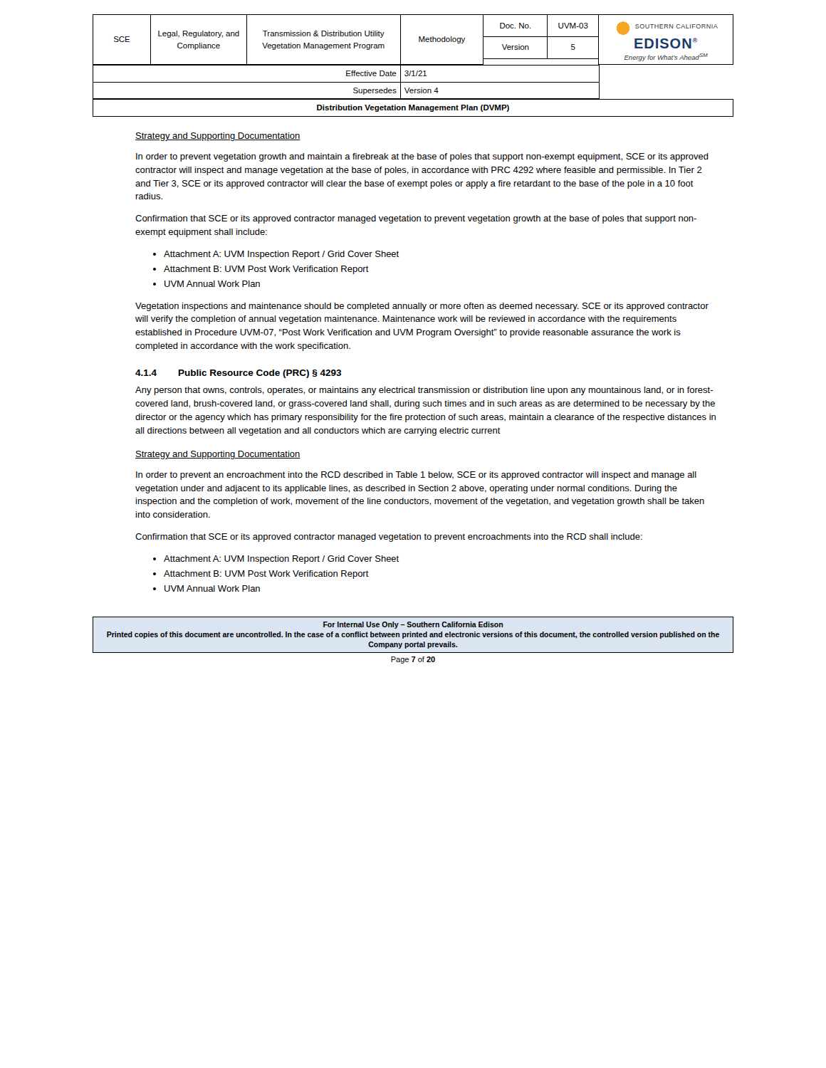| SCE | Legal, Regulatory, and Compliance | Transmission & Distribution Utility Vegetation Management Program | Methodology | Doc. No. | UVM-03 | SOUTHERN CALIFORNIA EDISON ® Energy for What’s Ahead SM |
| Version | 5 |
| Effective Date | 3/1/21 | |
| Supersedes | Version 4 |
| Distribution Vegetation Management Plan (DVMP) |
Strategy and Supporting Documentation
In order to prevent vegetation growth and maintain a firebreak at the base of poles that support non-exempt equipment, SCE or its approved contractor will inspect and manage vegetation at the base of poles, in accordance with PRC 4292 where feasible and permissible. In Tier 2 and Tier 3, SCE or its approved contractor will clear the base of exempt poles or apply a fire retardant to the base of the pole in a 10 foot radius.
Confirmation that SCE or its approved contractor managed vegetation to prevent vegetation growth at the base of poles that support non-exempt equipment shall include:
Attachment A: UVM Inspection Report / Grid Cover Sheet
Attachment B: UVM Post Work Verification Report
UVM Annual Work Plan
Vegetation inspections and maintenance should be completed annually or more often as deemed necessary. SCE or its approved contractor will verify the completion of annual vegetation maintenance. Maintenance work will be reviewed in accordance with the requirements established in Procedure UVM-07, “Post Work Verification and UVM Program Oversight” to provide reasonable assurance the work is completed in accordance with the work specification.
4.1.4 Public Resource Code (PRC) § 4293
Any person that owns, controls, operates, or maintains any electrical transmission or distribution line upon any mountainous land, or in forest-covered land, brush-covered land, or grass-covered land shall, during such times and in such areas as are determined to be necessary by the director or the agency which has primary responsibility for the fire protection of such areas, maintain a clearance of the respective distances in all directions between all vegetation and all conductors which are carrying electric current
Strategy and Supporting Documentation
In order to prevent an encroachment into the RCD described in Table 1 below, SCE or its approved contractor will inspect and manage all vegetation under and adjacent to its applicable lines, as described in Section 2 above, operating under normal conditions. During the inspection and the completion of work, movement of the line conductors, movement of the vegetation, and vegetation growth shall be taken into consideration.
Confirmation that SCE or its approved contractor managed vegetation to prevent encroachments into the RCD shall include:
Attachment A: UVM Inspection Report / Grid Cover Sheet
Attachment B: UVM Post Work Verification Report
UVM Annual Work Plan
For Internal Use Only – Southern California Edison
Printed copies of this document are uncontrolled. In the case of a conflict between printed and electronic versions of this document, the controlled version published on the Company portal prevails.
Page 7 of 20